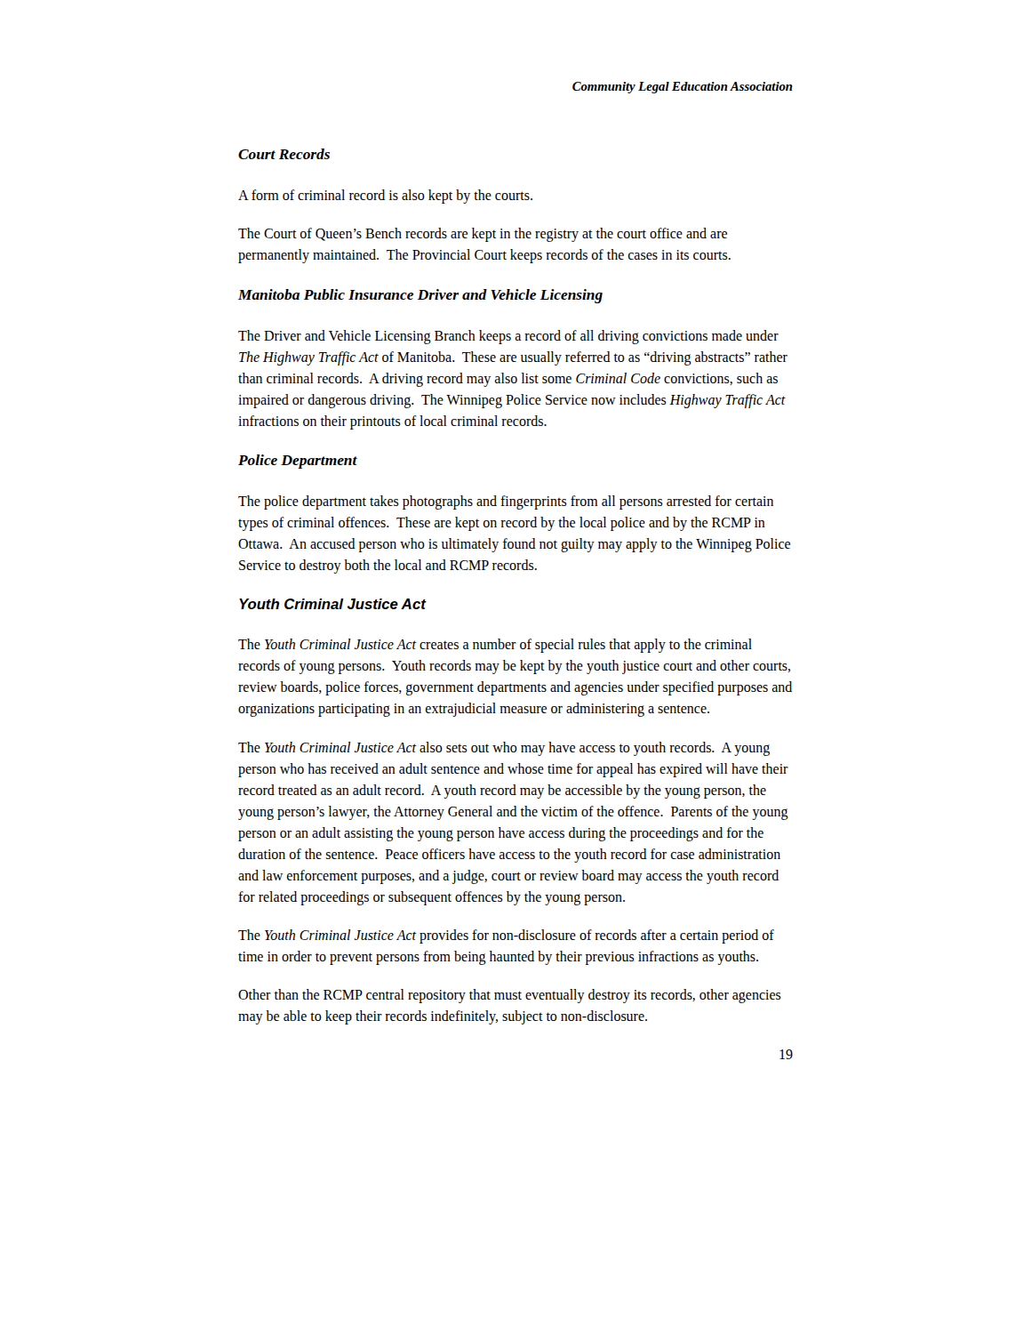Community Legal Education Association
Court Records
A form of criminal record is also kept by the courts.
The Court of Queen’s Bench records are kept in the registry at the court office and are permanently maintained. The Provincial Court keeps records of the cases in its courts.
Manitoba Public Insurance Driver and Vehicle Licensing
The Driver and Vehicle Licensing Branch keeps a record of all driving convictions made under The Highway Traffic Act of Manitoba. These are usually referred to as “driving abstracts” rather than criminal records. A driving record may also list some Criminal Code convictions, such as impaired or dangerous driving. The Winnipeg Police Service now includes Highway Traffic Act infractions on their printouts of local criminal records.
Police Department
The police department takes photographs and fingerprints from all persons arrested for certain types of criminal offences. These are kept on record by the local police and by the RCMP in Ottawa. An accused person who is ultimately found not guilty may apply to the Winnipeg Police Service to destroy both the local and RCMP records.
Youth Criminal Justice Act
The Youth Criminal Justice Act creates a number of special rules that apply to the criminal records of young persons. Youth records may be kept by the youth justice court and other courts, review boards, police forces, government departments and agencies under specified purposes and organizations participating in an extrajudicial measure or administering a sentence.
The Youth Criminal Justice Act also sets out who may have access to youth records. A young person who has received an adult sentence and whose time for appeal has expired will have their record treated as an adult record. A youth record may be accessible by the young person, the young person’s lawyer, the Attorney General and the victim of the offence. Parents of the young person or an adult assisting the young person have access during the proceedings and for the duration of the sentence. Peace officers have access to the youth record for case administration and law enforcement purposes, and a judge, court or review board may access the youth record for related proceedings or subsequent offences by the young person.
The Youth Criminal Justice Act provides for non-disclosure of records after a certain period of time in order to prevent persons from being haunted by their previous infractions as youths.
Other than the RCMP central repository that must eventually destroy its records, other agencies may be able to keep their records indefinitely, subject to non-disclosure.
19